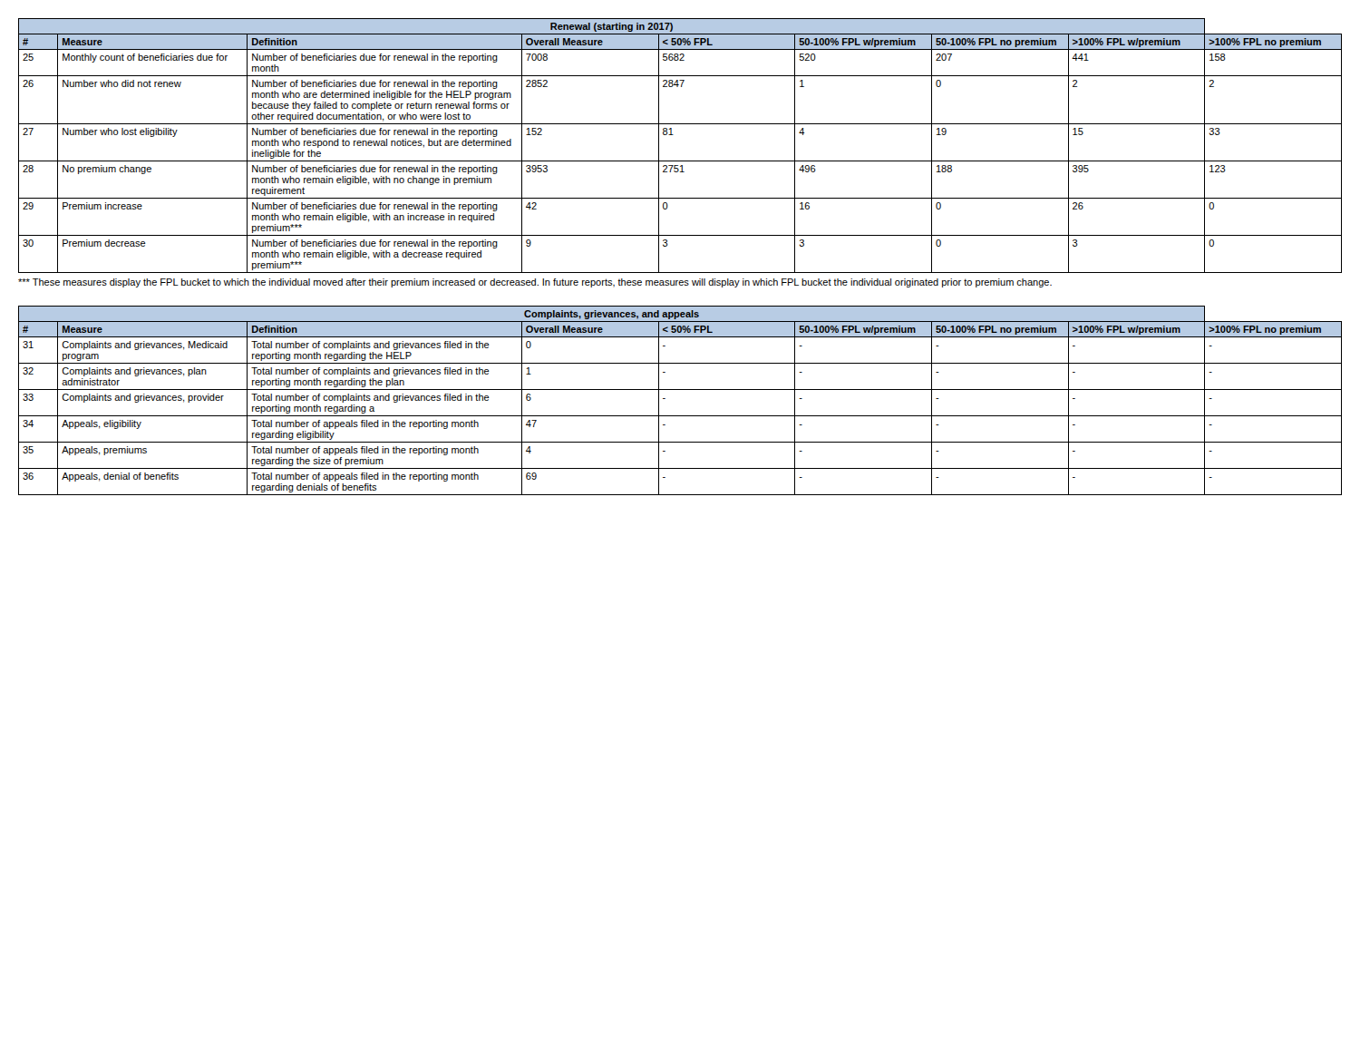| Renewal (starting in 2017) |
| # | Measure | Definition | Overall Measure | < 50% FPL | 50-100% FPL w/premium | 50-100% FPL no premium | >100% FPL w/premium | >100% FPL no premium |
| 25 | Monthly count of beneficiaries due for | Number of beneficiaries due for renewal in the reporting month | 7008 | 5682 | 520 | 207 | 441 | 158 |
| 26 | Number who did not renew | Number of beneficiaries due for renewal in the reporting month who are determined ineligible for the HELP program because they failed to complete or return renewal forms or other required documentation, or who were lost to | 2852 | 2847 | 1 | 0 | 2 | 2 |
| 27 | Number who lost eligibility | Number of beneficiaries due for renewal in the reporting month who respond to renewal notices, but are determined ineligible for the | 152 | 81 | 4 | 19 | 15 | 33 |
| 28 | No premium change | Number of beneficiaries due for renewal in the reporting month who remain eligible, with no change in premium requirement | 3953 | 2751 | 496 | 188 | 395 | 123 |
| 29 | Premium increase | Number of beneficiaries due for renewal in the reporting month who remain eligible, with an increase in required premium*** | 42 | 0 | 16 | 0 | 26 | 0 |
| 30 | Premium decrease | Number of beneficiaries due for renewal in the reporting month who remain eligible, with a decrease required premium*** | 9 | 3 | 3 | 0 | 3 | 0 |
*** These measures display the FPL bucket to which the individual moved after their premium increased or decreased. In future reports, these measures will display in which FPL bucket the individual originated prior to premium change.
| Complaints, grievances, and appeals |
| # | Measure | Definition | Overall Measure | < 50% FPL | 50-100% FPL w/premium | 50-100% FPL no premium | >100% FPL w/premium | >100% FPL no premium |
| 31 | Complaints and grievances, Medicaid program | Total number of complaints and grievances filed in the reporting month regarding the HELP | 0 | - | - | - | - | - |
| 32 | Complaints and grievances, plan administrator | Total number of complaints and grievances filed in the reporting month regarding the plan | 1 | - | - | - | - | - |
| 33 | Complaints and grievances, provider | Total number of complaints and grievances filed in the reporting month regarding a | 6 | - | - | - | - | - |
| 34 | Appeals, eligibility | Total number of appeals filed in the reporting month regarding eligibility | 47 | - | - | - | - | - |
| 35 | Appeals, premiums | Total number of appeals filed in the reporting month regarding the size of premium | 4 | - | - | - | - | - |
| 36 | Appeals, denial of benefits | Total number of appeals filed in the reporting month regarding denials of benefits | 69 | - | - | - | - | - |